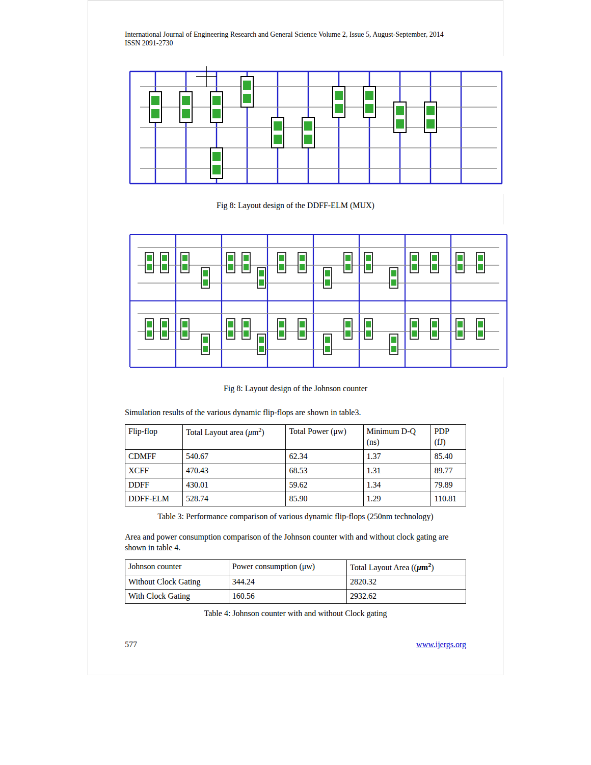International Journal of Engineering Research and General Science Volume 2, Issue 5, August-September, 2014
ISSN 2091-2730
Fig 8: Layout design of the DDFF-ELM (MUX)
Fig 8: Layout design of the Johnson counter
Simulation results of the various dynamic flip-flops are shown in table3.
| Flip-flop | Total Layout area ( μ m 2 ) | Total Power (μw) | Minimum D-Q (ns) | PDP (fJ) |
| --- | --- | --- | --- | --- |
| CDMFF | 540.67 | 62.34 | 1.37 | 85.40 |
| XCFF | 470.43 | 68.53 | 1.31 | 89.77 |
| DDFF | 430.01 | 59.62 | 1.34 | 79.89 |
| DDFF-ELM | 528.74 | 85.90 | 1.29 | 110.81 |
Table 3: Performance comparison of various dynamic flip-flops (250nm technology)
Area and power consumption comparison of the Johnson counter with and without clock gating are shown in table 4.
| Johnson counter | Power consumption (μw) | Total Layout Area (( μ m 2 ) |
| --- | --- | --- |
| Without Clock Gating | 344.24 | 2820.32 |
| With Clock Gating | 160.56 | 2932.62 |
Table 4: Johnson counter with and without Clock gating
577 www.ijergs.org